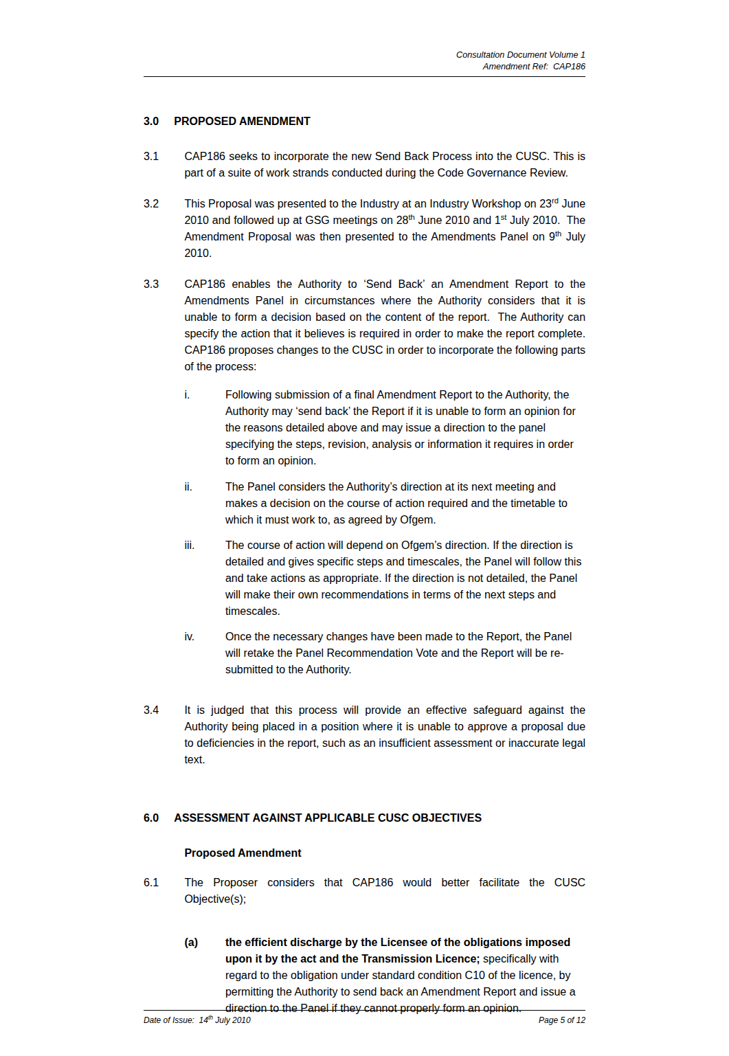Consultation Document Volume 1
Amendment Ref: CAP186
3.0 PROPOSED AMENDMENT
3.1
CAP186 seeks to incorporate the new Send Back Process into the CUSC. This is part of a suite of work strands conducted during the Code Governance Review.
3.2
This Proposal was presented to the Industry at an Industry Workshop on 23rd June 2010 and followed up at GSG meetings on 28th June 2010 and 1st July 2010. The Amendment Proposal was then presented to the Amendments Panel on 9th July 2010.
3.3
CAP186 enables the Authority to ‘Send Back’ an Amendment Report to the Amendments Panel in circumstances where the Authority considers that it is unable to form a decision based on the content of the report. The Authority can specify the action that it believes is required in order to make the report complete. CAP186 proposes changes to the CUSC in order to incorporate the following parts of the process:
i. Following submission of a final Amendment Report to the Authority, the Authority may ‘send back’ the Report if it is unable to form an opinion for the reasons detailed above and may issue a direction to the panel specifying the steps, revision, analysis or information it requires in order to form an opinion.
ii. The Panel considers the Authority’s direction at its next meeting and makes a decision on the course of action required and the timetable to which it must work to, as agreed by Ofgem.
iii. The course of action will depend on Ofgem’s direction. If the direction is detailed and gives specific steps and timescales, the Panel will follow this and take actions as appropriate. If the direction is not detailed, the Panel will make their own recommendations in terms of the next steps and timescales.
iv. Once the necessary changes have been made to the Report, the Panel will retake the Panel Recommendation Vote and the Report will be re-submitted to the Authority.
3.4
It is judged that this process will provide an effective safeguard against the Authority being placed in a position where it is unable to approve a proposal due to deficiencies in the report, such as an insufficient assessment or inaccurate legal text.
6.0 ASSESSMENT AGAINST APPLICABLE CUSC OBJECTIVES
Proposed Amendment
6.1
The Proposer considers that CAP186 would better facilitate the CUSC Objective(s);
(a)
the efficient discharge by the Licensee of the obligations imposed upon it by the act and the Transmission Licence; specifically with regard to the obligation under standard condition C10 of the licence, by permitting the Authority to send back an Amendment Report and issue a direction to the Panel if they cannot properly form an opinion.
Date of Issue: 14th July 2010 Page 5 of 12